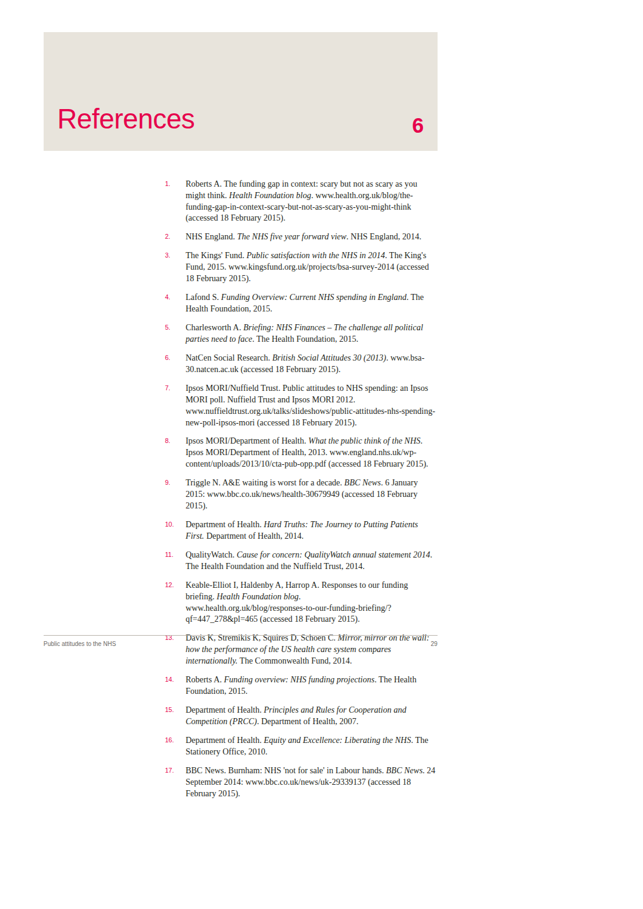References
6
1. Roberts A. The funding gap in context: scary but not as scary as you might think. Health Foundation blog. www.health.org.uk/blog/the-funding-gap-in-context-scary-but-not-as-scary-as-you-might-think (accessed 18 February 2015).
2. NHS England. The NHS five year forward view. NHS England, 2014.
3. The Kings' Fund. Public satisfaction with the NHS in 2014. The King's Fund, 2015. www.kingsfund.org.uk/projects/bsa-survey-2014 (accessed 18 February 2015).
4. Lafond S. Funding Overview: Current NHS spending in England. The Health Foundation, 2015.
5. Charlesworth A. Briefing: NHS Finances – The challenge all political parties need to face. The Health Foundation, 2015.
6. NatCen Social Research. British Social Attitudes 30 (2013). www.bsa-30.natcen.ac.uk (accessed 18 February 2015).
7. Ipsos MORI/Nuffield Trust. Public attitudes to NHS spending: an Ipsos MORI poll. Nuffield Trust and Ipsos MORI 2012. www.nuffieldtrust.org.uk/talks/slideshows/public-attitudes-nhs-spending-new-poll-ipsos-mori (accessed 18 February 2015).
8. Ipsos MORI/Department of Health. What the public think of the NHS. Ipsos MORI/Department of Health, 2013. www.england.nhs.uk/wp-content/uploads/2013/10/cta-pub-opp.pdf (accessed 18 February 2015).
9. Triggle N. A&E waiting is worst for a decade. BBC News. 6 January 2015: www.bbc.co.uk/news/health-30679949 (accessed 18 February 2015).
10. Department of Health. Hard Truths: The Journey to Putting Patients First. Department of Health, 2014.
11. QualityWatch. Cause for concern: QualityWatch annual statement 2014. The Health Foundation and the Nuffield Trust, 2014.
12. Keable-Elliot I, Haldenby A, Harrop A. Responses to our funding briefing. Health Foundation blog.
www.health.org.uk/blog/responses-to-our-funding-briefing/?qf=447_278&pl=465 (accessed 18 February 2015).
13. Davis K, Stremikis K, Squires D, Schoen C. Mirror, mirror on the wall: how the performance of the US health care system compares internationally. The Commonwealth Fund, 2014.
14. Roberts A. Funding overview: NHS funding projections. The Health Foundation, 2015.
15. Department of Health. Principles and Rules for Cooperation and Competition (PRCC). Department of Health, 2007.
16. Department of Health. Equity and Excellence: Liberating the NHS. The Stationery Office, 2010.
17. BBC News. Burnham: NHS 'not for sale' in Labour hands. BBC News. 24 September 2014: www.bbc.co.uk/news/uk-29339137 (accessed 18 February 2015).
Public attitudes to the NHS 29